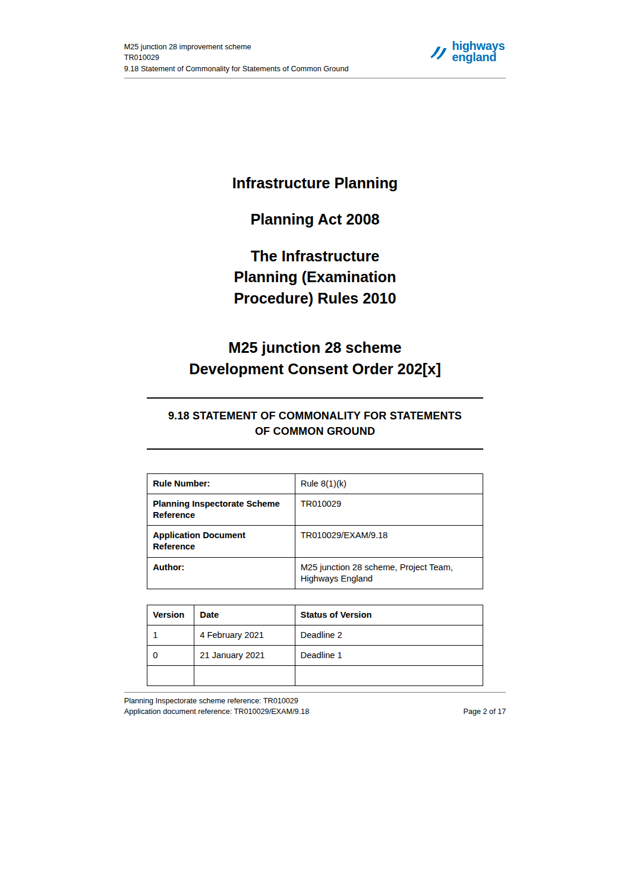M25 junction 28 improvement scheme
TR010029
9.18 Statement of Commonality for Statements of Common Ground
highways
england
Infrastructure Planning
Planning Act 2008
The Infrastructure
Planning (Examination
Procedure) Rules 2010
M25 junction 28 scheme
Development Consent Order 202[x]
9.18 STATEMENT OF COMMONALITY FOR STATEMENTS
OF COMMON GROUND
| Rule Number: | Rule 8(1)(k) |
| Planning Inspectorate Scheme Reference | TR010029 |
| Application Document Reference | TR010029/EXAM/9.18 |
| Author: | M25 junction 28 scheme, Project Team, Highways England |
| Version | Date | Status of Version |
| --- | --- | --- |
| 1 | 4 February 2021 | Deadline 2 |
| 0 | 21 January 2021 | Deadline 1 |
Planning Inspectorate scheme reference: TR010029
Application document reference: TR010029/EXAM/9.18
Page 2 of 17